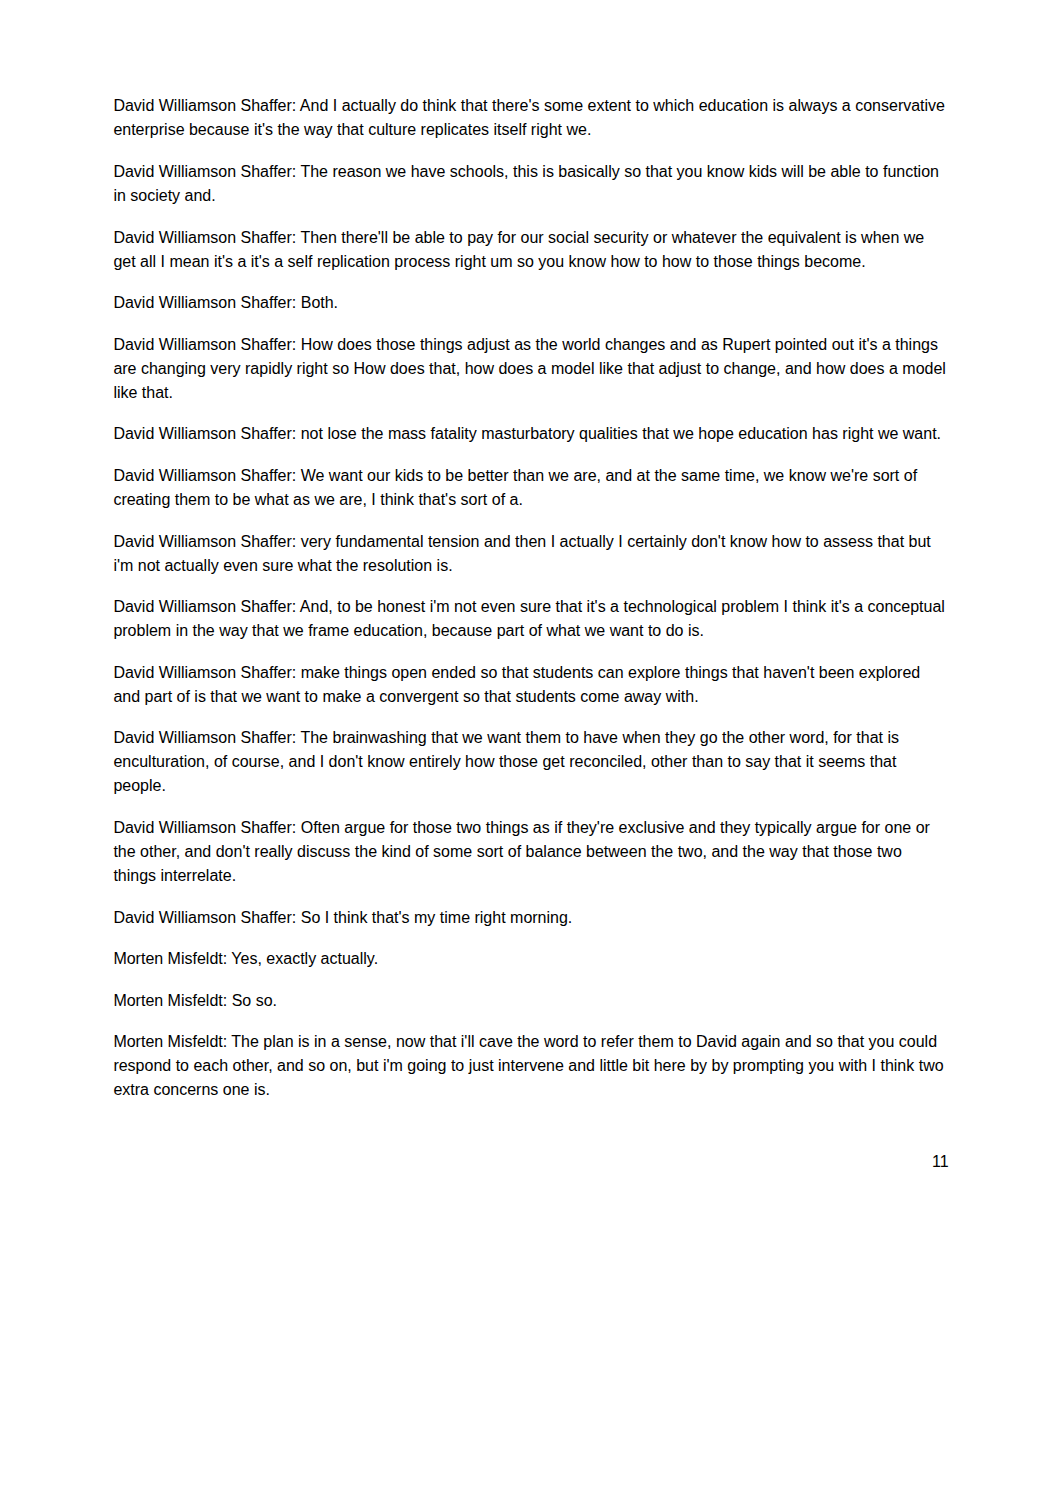David Williamson Shaffer: And I actually do think that there's some extent to which education is always a conservative enterprise because it's the way that culture replicates itself right we.
David Williamson Shaffer: The reason we have schools, this is basically so that you know kids will be able to function in society and.
David Williamson Shaffer: Then there'll be able to pay for our social security or whatever the equivalent is when we get all I mean it's a it's a self replication process right um so you know how to how to those things become.
David Williamson Shaffer: Both.
David Williamson Shaffer: How does those things adjust as the world changes and as Rupert pointed out it's a things are changing very rapidly right so How does that, how does a model like that adjust to change, and how does a model like that.
David Williamson Shaffer: not lose the mass fatality masturbatory qualities that we hope education has right we want.
David Williamson Shaffer: We want our kids to be better than we are, and at the same time, we know we're sort of creating them to be what as we are, I think that's sort of a.
David Williamson Shaffer: very fundamental tension and then I actually I certainly don't know how to assess that but i'm not actually even sure what the resolution is.
David Williamson Shaffer: And, to be honest i'm not even sure that it's a technological problem I think it's a conceptual problem in the way that we frame education, because part of what we want to do is.
David Williamson Shaffer: make things open ended so that students can explore things that haven't been explored and part of is that we want to make a convergent so that students come away with.
David Williamson Shaffer: The brainwashing that we want them to have when they go the other word, for that is enculturation, of course, and I don't know entirely how those get reconciled, other than to say that it seems that people.
David Williamson Shaffer: Often argue for those two things as if they're exclusive and they typically argue for one or the other, and don't really discuss the kind of some sort of balance between the two, and the way that those two things interrelate.
David Williamson Shaffer: So I think that's my time right morning.
Morten Misfeldt: Yes, exactly actually.
Morten Misfeldt: So so.
Morten Misfeldt: The plan is in a sense, now that i'll cave the word to refer them to David again and so that you could respond to each other, and so on, but i'm going to just intervene and little bit here by by prompting you with I think two extra concerns one is.
11